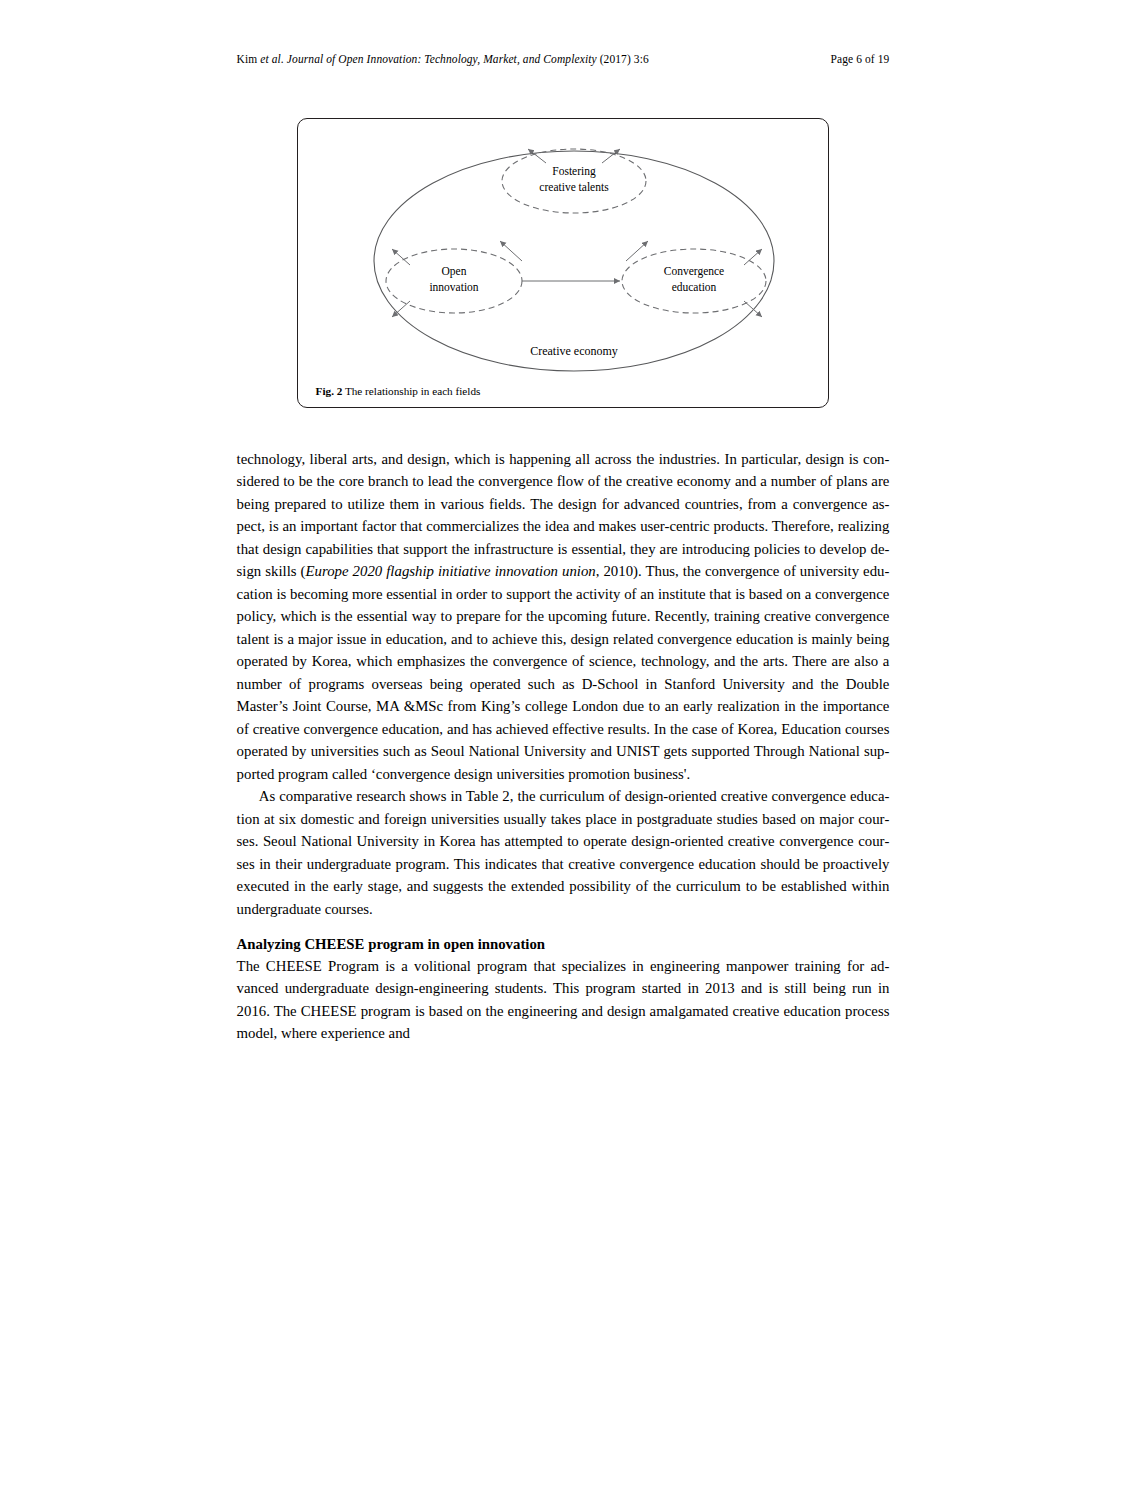Kim et al. Journal of Open Innovation: Technology, Market, and Complexity (2017) 3:6
Page 6 of 19
Fostering creative talents Open innovation Convergence education Creative economy
Fig. 2 The relationship in each fields
technology, liberal arts, and design, which is happening all across the industries. In particular, design is considered to be the core branch to lead the convergence flow of the creative economy and a number of plans are being prepared to utilize them in various fields. The design for advanced countries, from a convergence aspect, is an important factor that commercializes the idea and makes user-centric products. Therefore, realizing that design capabilities that support the infrastructure is essential, they are introducing policies to develop design skills (Europe 2020 flagship initiative innovation union, 2010). Thus, the convergence of university education is becoming more essential in order to support the activity of an institute that is based on a convergence policy, which is the essential way to prepare for the upcoming future. Recently, training creative convergence talent is a major issue in education, and to achieve this, design related convergence education is mainly being operated by Korea, which emphasizes the convergence of science, technology, and the arts. There are also a number of programs overseas being operated such as D-School in Stanford University and the Double Master’s Joint Course, MA &MSc from King’s college London due to an early realization in the importance of creative convergence education, and has achieved effective results. In the case of Korea, Education courses operated by universities such as Seoul National University and UNIST gets supported Through National supported program called ‘convergence design universities promotion business'.
As comparative research shows in Table 2, the curriculum of design-oriented creative convergence education at six domestic and foreign universities usually takes place in postgraduate studies based on major courses. Seoul National University in Korea has attempted to operate design-oriented creative convergence courses in their undergraduate program. This indicates that creative convergence education should be proactively executed in the early stage, and suggests the extended possibility of the curriculum to be established within undergraduate courses.
Analyzing CHEESE program in open innovation
The CHEESE Program is a volitional program that specializes in engineering manpower training for advanced undergraduate design-engineering students. This program started in 2013 and is still being run in 2016. The CHEESE program is based on the engineering and design amalgamated creative education process model, where experience and